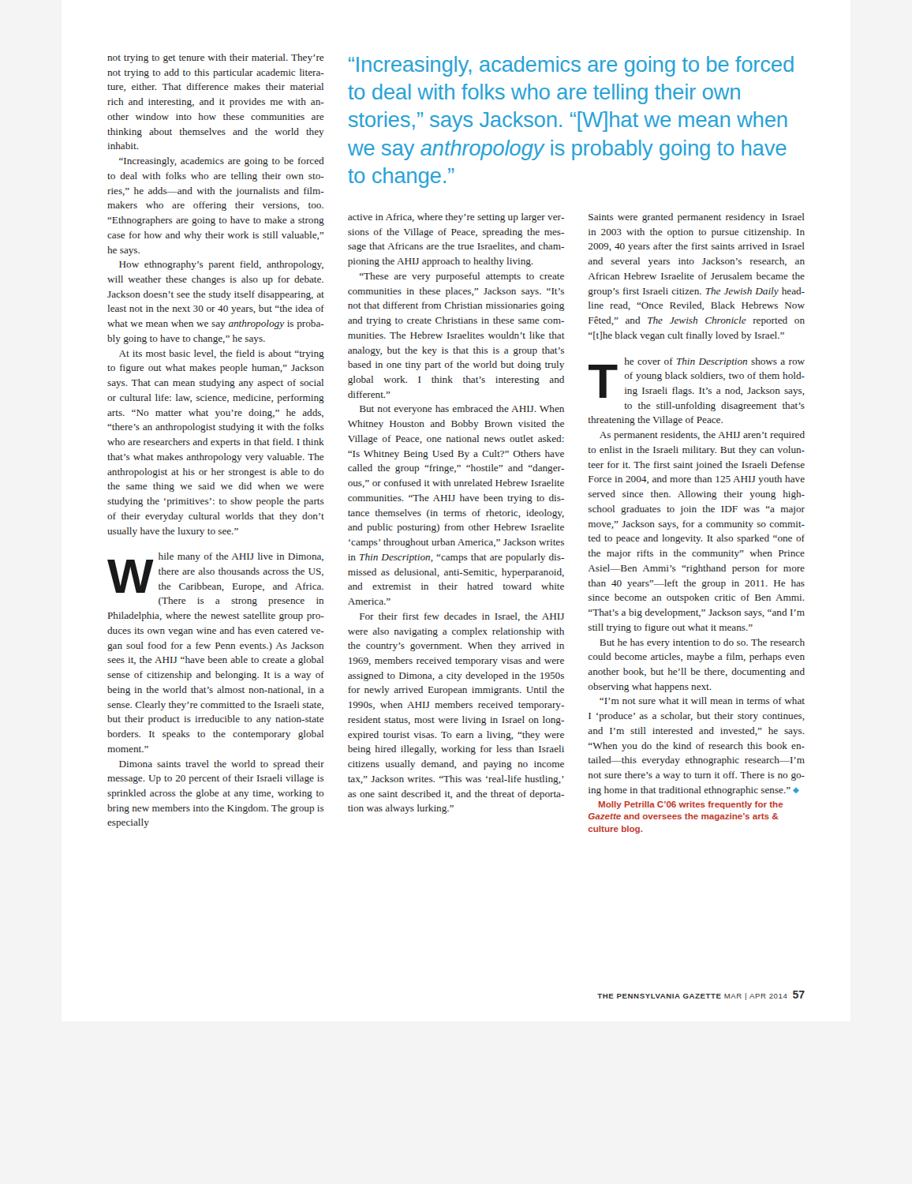not trying to get tenure with their material. They’re not trying to add to this particular academic literature, either. That difference makes their material rich and interesting, and it provides me with another window into how these communities are thinking about themselves and the world they inhabit.
“Increasingly, academics are going to be forced to deal with folks who are telling their own stories,” he adds—and with the journalists and filmmakers who are offering their versions, too. “Ethnographers are going to have to make a strong case for how and why their work is still valuable,” he says.
How ethnography’s parent field, anthropology, will weather these changes is also up for debate. Jackson doesn’t see the study itself disappearing, at least not in the next 30 or 40 years, but “the idea of what we mean when we say anthropology is probably going to have to change,” he says.
At its most basic level, the field is about “trying to figure out what makes people human,” Jackson says. That can mean studying any aspect of social or cultural life: law, science, medicine, performing arts. “No matter what you’re doing,” he adds, “there’s an anthropologist studying it with the folks who are researchers and experts in that field. I think that’s what makes anthropology very valuable. The anthropologist at his or her strongest is able to do the same thing we said we did when we were studying the ‘primitives’: to show people the parts of their everyday cultural worlds that they don’t usually have the luxury to see.”
While many of the AHIJ live in Dimona, there are also thousands across the US, the Caribbean, Europe, and Africa. (There is a strong presence in Philadelphia, where the newest satellite group produces its own vegan wine and has even catered vegan soul food for a few Penn events.) As Jackson sees it, the AHIJ “have been able to create a global sense of citizenship and belonging. It is a way of being in the world that’s almost non-national, in a sense. Clearly they’re committed to the Israeli state, but their product is irreducible to any nation-state borders. It speaks to the contemporary global moment.”
Dimona saints travel the world to spread their message. Up to 20 percent of their Israeli village is sprinkled across the globe at any time, working to bring new members into the Kingdom. The group is especially
“Increasingly, academics are going to be forced to deal with folks who are telling their own stories,” says Jackson. “[W]hat we mean when we say anthropology is probably going to have to change.”
active in Africa, where they’re setting up larger versions of the Village of Peace, spreading the message that Africans are the true Israelites, and championing the AHIJ approach to healthy living.
“These are very purposeful attempts to create communities in these places,” Jackson says. “It’s not that different from Christian missionaries going and trying to create Christians in these same communities. The Hebrew Israelites wouldn’t like that analogy, but the key is that this is a group that’s based in one tiny part of the world but doing truly global work. I think that’s interesting and different.”
But not everyone has embraced the AHIJ. When Whitney Houston and Bobby Brown visited the Village of Peace, one national news outlet asked: “Is Whitney Being Used By a Cult?” Others have called the group “fringe,” “hostile” and “dangerous,” or confused it with unrelated Hebrew Israelite communities. “The AHIJ have been trying to distance themselves (in terms of rhetoric, ideology, and public posturing) from other Hebrew Israelite ‘camps’ throughout urban America,” Jackson writes in Thin Description, “camps that are popularly dismissed as delusional, anti-Semitic, hyperparanoid, and extremist in their hatred toward white America.”
For their first few decades in Israel, the AHIJ were also navigating a complex relationship with the country’s government. When they arrived in 1969, members received temporary visas and were assigned to Dimona, a city developed in the 1950s for newly arrived European immigrants. Until the 1990s, when AHIJ members received temporary-resident status, most were living in Israel on long-expired tourist visas. To earn a living, “they were being hired illegally, working for less than Israeli citizens usually demand, and paying no income tax,” Jackson writes. “This was ‘real-life hustling,’ as one saint described it, and the threat of deportation was always lurking.”
Saints were granted permanent residency in Israel in 2003 with the option to pursue citizenship. In 2009, 40 years after the first saints arrived in Israel and several years into Jackson’s research, an African Hebrew Israelite of Jerusalem became the group’s first Israeli citizen. The Jewish Daily headline read, “Once Reviled, Black Hebrews Now Fêted,” and The Jewish Chronicle reported on “[t]he black vegan cult finally loved by Israel.”
The cover of Thin Description shows a row of young black soldiers, two of them holding Israeli flags. It’s a nod, Jackson says, to the still-unfolding disagreement that’s threatening the Village of Peace.
As permanent residents, the AHIJ aren’t required to enlist in the Israeli military. But they can volunteer for it. The first saint joined the Israeli Defense Force in 2004, and more than 125 AHIJ youth have served since then. Allowing their young high-school graduates to join the IDF was “a major move,” Jackson says, for a community so committed to peace and longevity. It also sparked “one of the major rifts in the community” when Prince Asiel—Ben Ammi’s “righthand person for more than 40 years”—left the group in 2011. He has since become an outspoken critic of Ben Ammi. “That’s a big development,” Jackson says, “and I’m still trying to figure out what it means.”
But he has every intention to do so. The research could become articles, maybe a film, perhaps even another book, but he’ll be there, documenting and observing what happens next.
“I’m not sure what it will mean in terms of what I ‘produce’ as a scholar, but their story continues, and I’m still interested and invested,” he says. “When you do the kind of research this book entailed—this everyday ethnographic research—I’m not sure there’s a way to turn it off. There is no going home in that traditional ethnographic sense.” ◆
Molly Petrilla C’06 writes frequently for the Gazette and oversees the magazine’s arts & culture blog.
The Pennsylvania Gazette Mar | Apr 201457